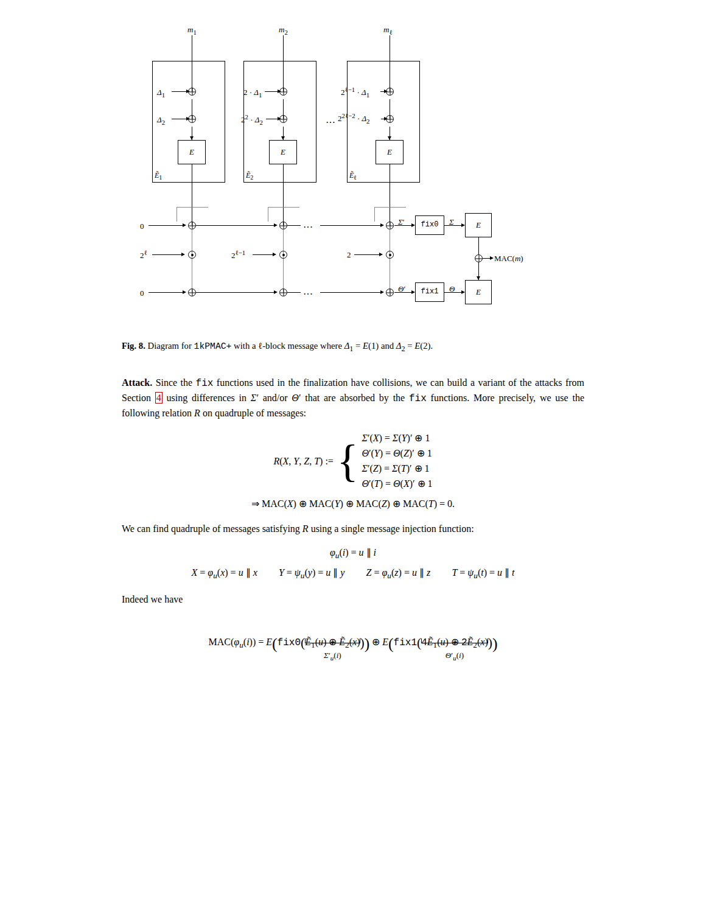m1 m2 mℓ
Ẽ1 Ẽ2 Ẽℓ
Δ1
2 · Δ1
2ℓ−1 · Δ1
Δ2
22 · Δ2
22ℓ−2 · Δ2
E
E
E
··· 0
···
Σ′
fix0
Σ
E
2ℓ
2ℓ−1
2
0
···
Θ′
fix1
Θ
E
MAC(m)
Fig. 8. Diagram for 1kPMAC+ with a ℓ-block message where Δ1 = E(1) and Δ2 = E(2).
Attack. Since the fix functions used in the finalization have collisions, we can build a variant of the attacks from Section 4 using differences in Σ′ and/or Θ′ that are absorbed by the fix functions. More precisely, we use the following relation R on quadruple of messages:
R(X, Y, Z, T) := {
Σ′(X) = Σ(Y)′ ⊕ 1
Θ′(Y) = Θ(Z)′ ⊕ 1
Σ′(Z) = Σ(T)′ ⊕ 1
Θ′(T) = Θ(X)′ ⊕ 1
⇒ MAC(X) ⊕ MAC(Y) ⊕ MAC(Z) ⊕ MAC(T) = 0.
We can find quadruple of messages satisfying R using a single message injection function:
φu(i) = u ∥ i
X = φu(x) = u ∥ x Y = ψu(y) = u ∥ y Z = φu(z) = u ∥ z T = ψu(t) = u ∥ t
Indeed we have
MAC(φu(i)) = E(fix0(Ẽ1(u) ⊕ Ẽ2(x) Σ′u(i))) ⊕ E(fix1(4 Ẽ1(u) ⊕ 2 Ẽ2(x) Θ′u(i)))